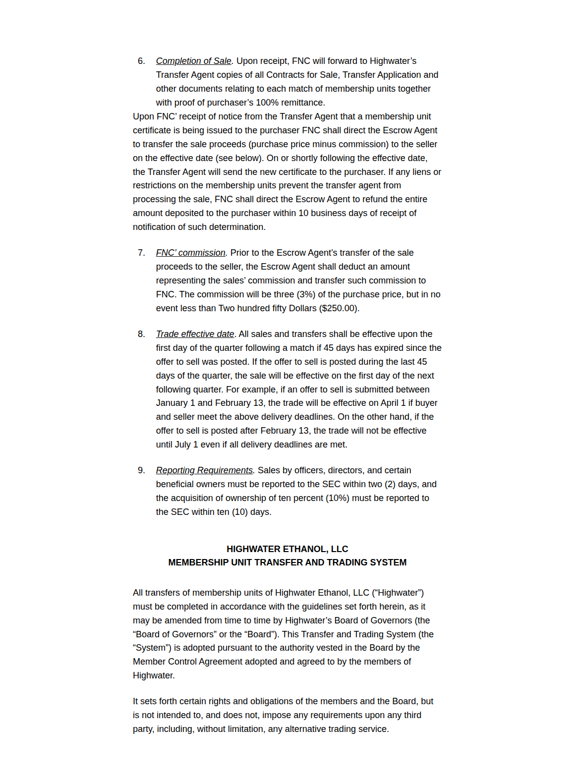6. Completion of Sale. Upon receipt, FNC will forward to Highwater’s Transfer Agent copies of all Contracts for Sale, Transfer Application and other documents relating to each match of membership units together with proof of purchaser’s 100% remittance. Upon FNC’ receipt of notice from the Transfer Agent that a membership unit certificate is being issued to the purchaser FNC shall direct the Escrow Agent to transfer the sale proceeds (purchase price minus commission) to the seller on the effective date (see below). On or shortly following the effective date, the Transfer Agent will send the new certificate to the purchaser. If any liens or restrictions on the membership units prevent the transfer agent from processing the sale, FNC shall direct the Escrow Agent to refund the entire amount deposited to the purchaser within 10 business days of receipt of notification of such determination.
7. FNC’ commission. Prior to the Escrow Agent’s transfer of the sale proceeds to the seller, the Escrow Agent shall deduct an amount representing the sales’ commission and transfer such commission to FNC. The commission will be three (3%) of the purchase price, but in no event less than Two hundred fifty Dollars ($250.00).
8. Trade effective date. All sales and transfers shall be effective upon the first day of the quarter following a match if 45 days has expired since the offer to sell was posted. If the offer to sell is posted during the last 45 days of the quarter, the sale will be effective on the first day of the next following quarter. For example, if an offer to sell is submitted between January 1 and February 13, the trade will be effective on April 1 if buyer and seller meet the above delivery deadlines. On the other hand, if the offer to sell is posted after February 13, the trade will not be effective until July 1 even if all delivery deadlines are met.
9. Reporting Requirements. Sales by officers, directors, and certain beneficial owners must be reported to the SEC within two (2) days, and the acquisition of ownership of ten percent (10%) must be reported to the SEC within ten (10) days.
HIGHWATER ETHANOL, LLC
MEMBERSHIP UNIT TRANSFER AND TRADING SYSTEM
All transfers of membership units of Highwater Ethanol, LLC (“Highwater”) must be completed in accordance with the guidelines set forth herein, as it may be amended from time to time by Highwater’s Board of Governors (the “Board of Governors” or the “Board”). This Transfer and Trading System (the “System”) is adopted pursuant to the authority vested in the Board by the Member Control Agreement adopted and agreed to by the members of Highwater.
It sets forth certain rights and obligations of the members and the Board, but is not intended to, and does not, impose any requirements upon any third party, including, without limitation, any alternative trading service.